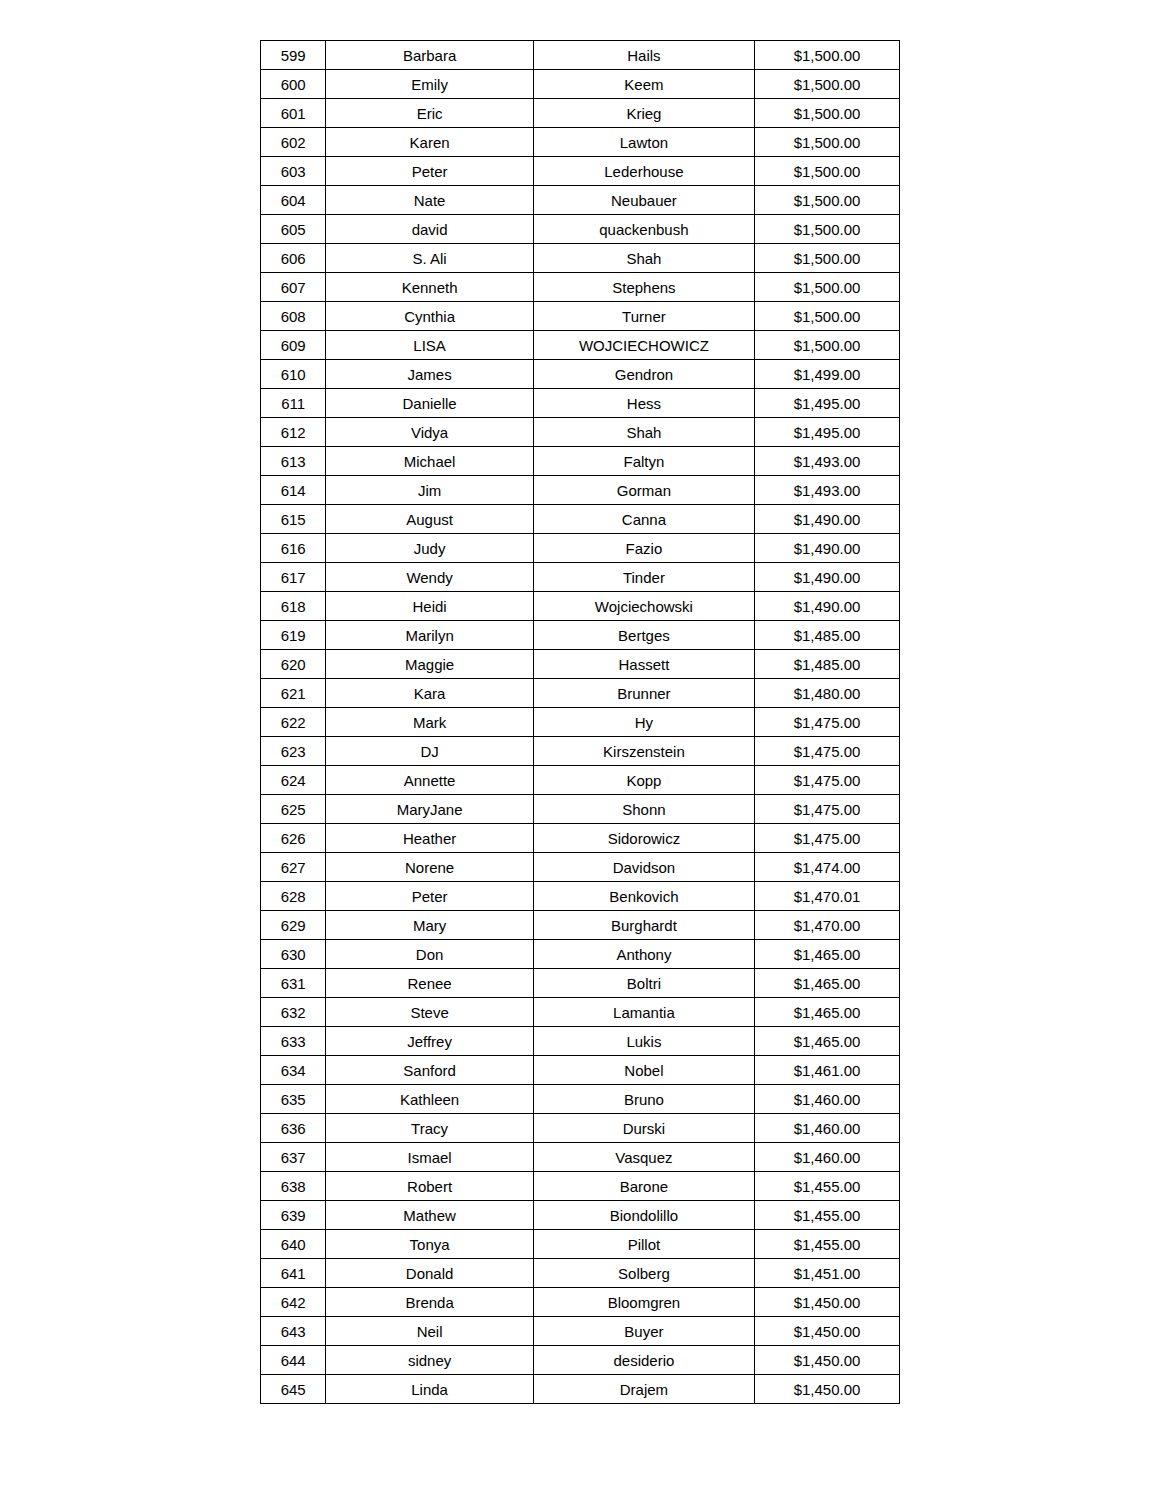| 599 | Barbara | Hails | $1,500.00 |
| 600 | Emily | Keem | $1,500.00 |
| 601 | Eric | Krieg | $1,500.00 |
| 602 | Karen | Lawton | $1,500.00 |
| 603 | Peter | Lederhouse | $1,500.00 |
| 604 | Nate | Neubauer | $1,500.00 |
| 605 | david | quackenbush | $1,500.00 |
| 606 | S. Ali | Shah | $1,500.00 |
| 607 | Kenneth | Stephens | $1,500.00 |
| 608 | Cynthia | Turner | $1,500.00 |
| 609 | LISA | WOJCIECHOWICZ | $1,500.00 |
| 610 | James | Gendron | $1,499.00 |
| 611 | Danielle | Hess | $1,495.00 |
| 612 | Vidya | Shah | $1,495.00 |
| 613 | Michael | Faltyn | $1,493.00 |
| 614 | Jim | Gorman | $1,493.00 |
| 615 | August | Canna | $1,490.00 |
| 616 | Judy | Fazio | $1,490.00 |
| 617 | Wendy | Tinder | $1,490.00 |
| 618 | Heidi | Wojciechowski | $1,490.00 |
| 619 | Marilyn | Bertges | $1,485.00 |
| 620 | Maggie | Hassett | $1,485.00 |
| 621 | Kara | Brunner | $1,480.00 |
| 622 | Mark | Hy | $1,475.00 |
| 623 | DJ | Kirszenstein | $1,475.00 |
| 624 | Annette | Kopp | $1,475.00 |
| 625 | MaryJane | Shonn | $1,475.00 |
| 626 | Heather | Sidorowicz | $1,475.00 |
| 627 | Norene | Davidson | $1,474.00 |
| 628 | Peter | Benkovich | $1,470.01 |
| 629 | Mary | Burghardt | $1,470.00 |
| 630 | Don | Anthony | $1,465.00 |
| 631 | Renee | Boltri | $1,465.00 |
| 632 | Steve | Lamantia | $1,465.00 |
| 633 | Jeffrey | Lukis | $1,465.00 |
| 634 | Sanford | Nobel | $1,461.00 |
| 635 | Kathleen | Bruno | $1,460.00 |
| 636 | Tracy | Durski | $1,460.00 |
| 637 | Ismael | Vasquez | $1,460.00 |
| 638 | Robert | Barone | $1,455.00 |
| 639 | Mathew | Biondolillo | $1,455.00 |
| 640 | Tonya | Pillot | $1,455.00 |
| 641 | Donald | Solberg | $1,451.00 |
| 642 | Brenda | Bloomgren | $1,450.00 |
| 643 | Neil | Buyer | $1,450.00 |
| 644 | sidney | desiderio | $1,450.00 |
| 645 | Linda | Drajem | $1,450.00 |